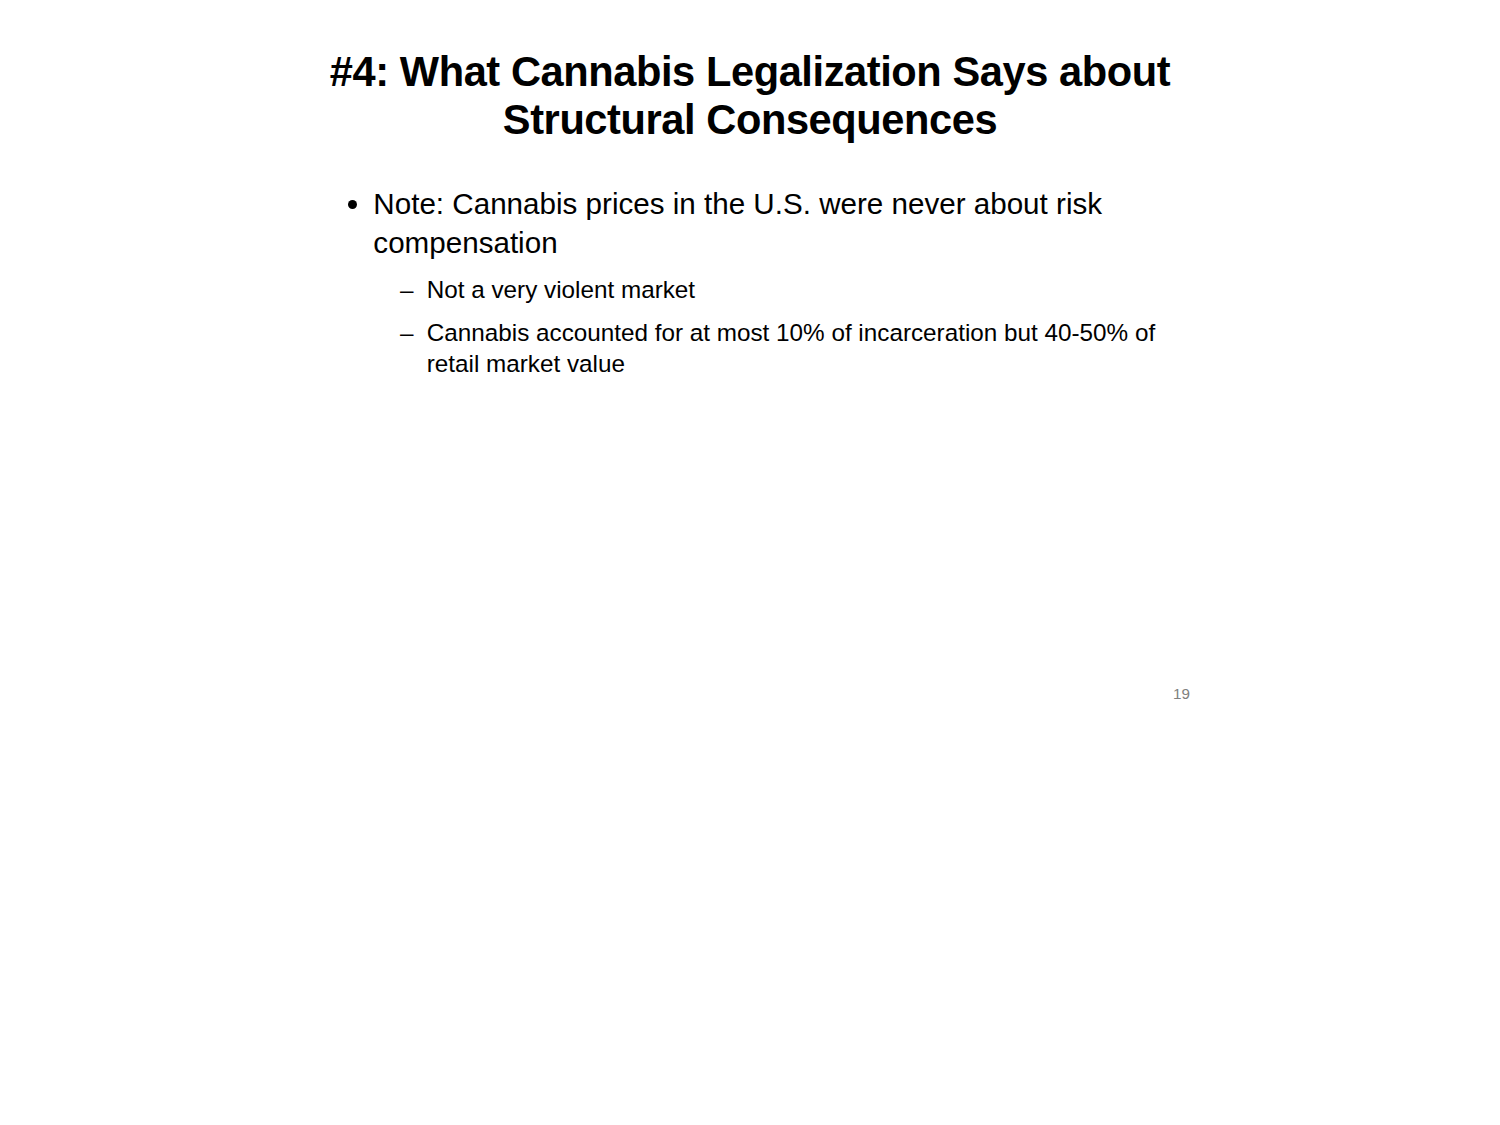#4: What Cannabis Legalization Says about Structural Consequences
Note: Cannabis prices in the U.S. were never about risk compensation
Not a very violent market
Cannabis accounted for at most 10% of incarceration but 40-50% of retail market value
19